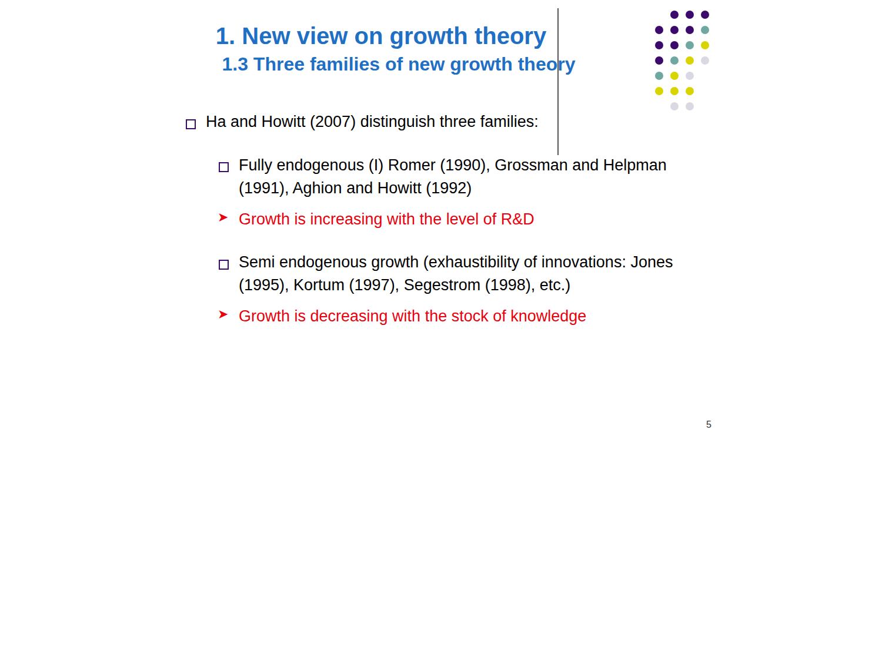1. New view on growth theory
1.3 Three families of new growth theory
Ha and Howitt (2007) distinguish three families:
Fully endogenous (I) Romer (1990), Grossman and Helpman (1991), Aghion and Howitt (1992)
Growth is increasing with the level of R&D
Semi endogenous growth (exhaustibility of innovations: Jones (1995), Kortum (1997), Segestrom (1998), etc.)
Growth is decreasing with the stock of knowledge
5